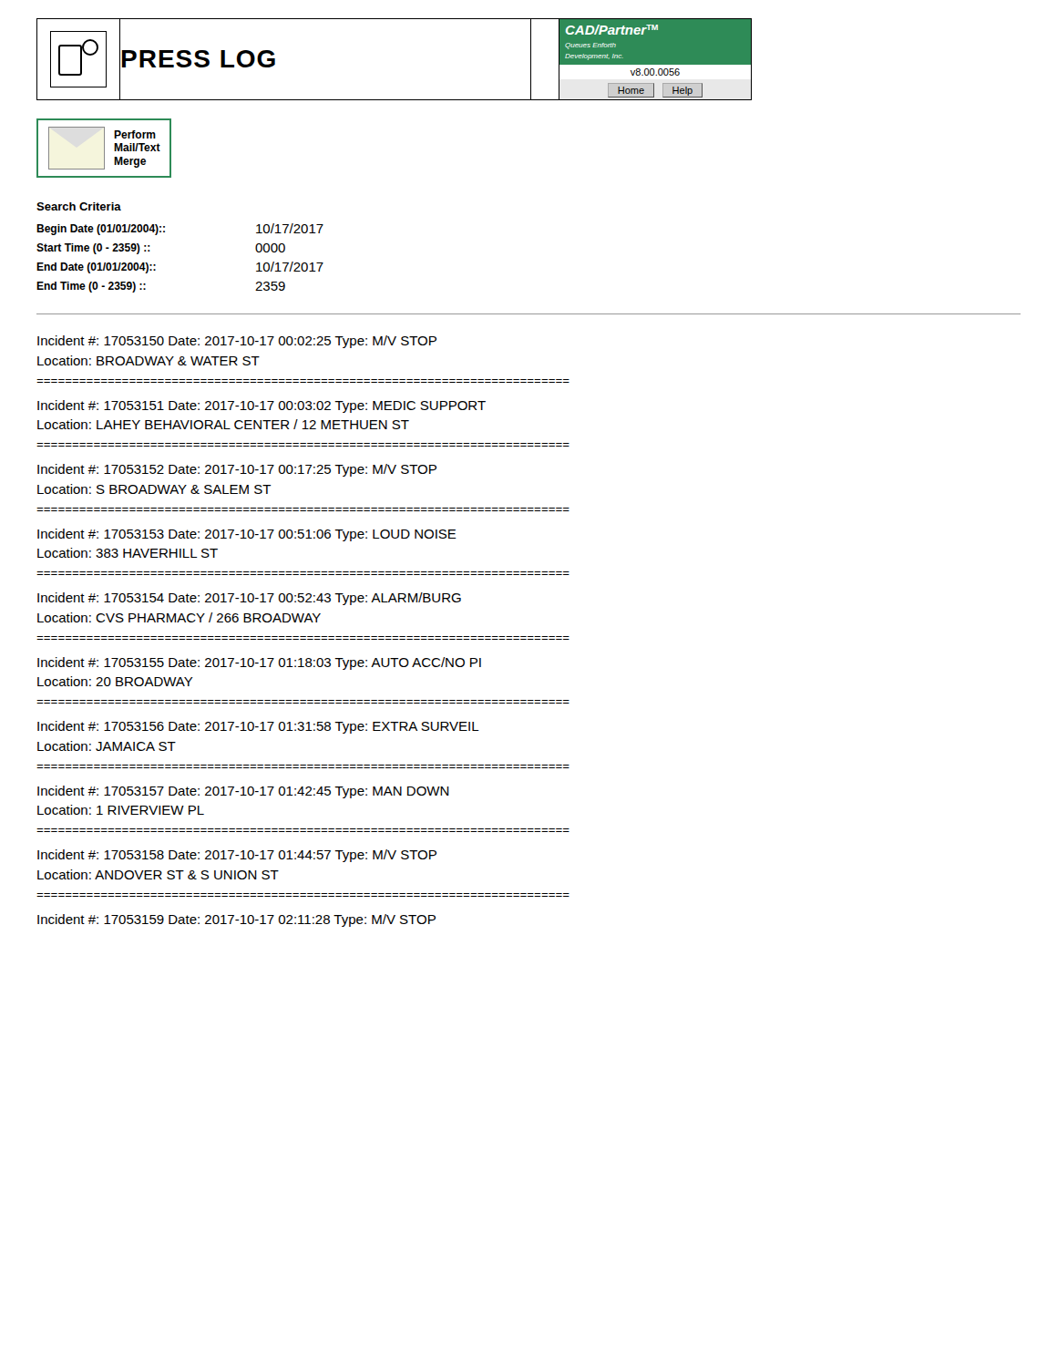| | PRESS LOG | | CAD/Partner TM Queues Enforth Development, Inc. v8.00.0056 Home Help |
| | Perform Mail/Text Merge |
Search Criteria
| Begin Date (01/01/2004):: | 10/17/2017 |
| Start Time (0 - 2359) :: | 0000 |
| End Date (01/01/2004):: | 10/17/2017 |
| End Time (0 - 2359) :: | 2359 |
Incident #: 17053150 Date: 2017-10-17 00:02:25 Type: M/V STOP
Location: BROADWAY & WATER ST
===========================================================================
Incident #: 17053151 Date: 2017-10-17 00:03:02 Type: MEDIC SUPPORT
Location: LAHEY BEHAVIORAL CENTER / 12 METHUEN ST
===========================================================================
Incident #: 17053152 Date: 2017-10-17 00:17:25 Type: M/V STOP
Location: S BROADWAY & SALEM ST
===========================================================================
Incident #: 17053153 Date: 2017-10-17 00:51:06 Type: LOUD NOISE
Location: 383 HAVERHILL ST
===========================================================================
Incident #: 17053154 Date: 2017-10-17 00:52:43 Type: ALARM/BURG
Location: CVS PHARMACY / 266 BROADWAY
===========================================================================
Incident #: 17053155 Date: 2017-10-17 01:18:03 Type: AUTO ACC/NO PI
Location: 20 BROADWAY
===========================================================================
Incident #: 17053156 Date: 2017-10-17 01:31:58 Type: EXTRA SURVEIL
Location: JAMAICA ST
===========================================================================
Incident #: 17053157 Date: 2017-10-17 01:42:45 Type: MAN DOWN
Location: 1 RIVERVIEW PL
===========================================================================
Incident #: 17053158 Date: 2017-10-17 01:44:57 Type: M/V STOP
Location: ANDOVER ST & S UNION ST
===========================================================================
Incident #: 17053159 Date: 2017-10-17 02:11:28 Type: M/V STOP